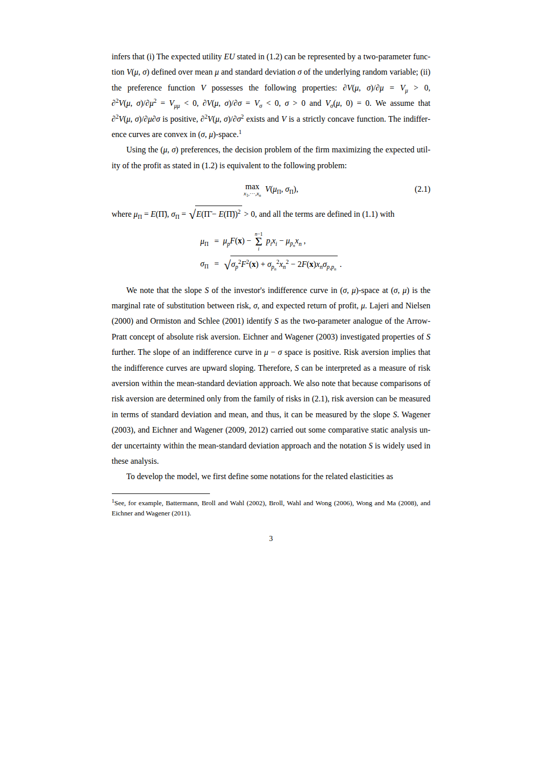infers that (i) The expected utility EU stated in (1.2) can be represented by a two-parameter function V(μ, σ) defined over mean μ and standard deviation σ of the underlying random variable; (ii) the preference function V possesses the following properties: ∂V(μ, σ)/∂μ = Vμ > 0, ∂2V(μ, σ)/∂μ2 = Vμμ < 0, ∂V(μ, σ)/∂σ = Vσ < 0, σ > 0 and Vσ(μ, 0) = 0. We assume that ∂2V(μ, σ)/∂μ∂σ is positive, ∂2V(μ, σ)/∂σ2 exists and V is a strictly concave function. The indifference curves are convex in (σ, μ)-space.1
Using the (μ, σ) preferences, the decision problem of the firm maximizing the expected utility of the profit as stated in (1.2) is equivalent to the following problem:
max x1,···,xn V(μΠ, σΠ), (2.1)
where μΠ = E(Π̃), σΠ = E(Π̃ − E(Π̃))2 > 0, and all the terms are defined in (1.1) with
| μ Π | = | μ p F ( x ) − n −1 Σ i p i x i − μ p n x n , |
| σ Π | = | σ p 2 F 2 ( x ) + σ p n 2 x n 2 − 2 F ( x ) x n σ p , p n . |
We note that the slope S of the investor's indifference curve in (σ, μ)-space at (σ, μ) is the marginal rate of substitution between risk, σ, and expected return of profit, μ. Lajeri and Nielsen (2000) and Ormiston and Schlee (2001) identify S as the two-parameter analogue of the Arrow-Pratt concept of absolute risk aversion. Eichner and Wagener (2003) investigated properties of S further. The slope of an indifference curve in μ − σ space is positive. Risk aversion implies that the indifference curves are upward sloping. Therefore, S can be interpreted as a measure of risk aversion within the mean-standard deviation approach. We also note that because comparisons of risk aversion are determined only from the family of risks in (2.1), risk aversion can be measured in terms of standard deviation and mean, and thus, it can be measured by the slope S. Wagener (2003), and Eichner and Wagener (2009, 2012) carried out some comparative static analysis under uncertainty within the mean-standard deviation approach and the notation S is widely used in these analysis.
To develop the model, we first define some notations for the related elasticities as
1See, for example, Battermann, Broll and Wahl (2002), Broll, Wahl and Wong (2006), Wong and Ma (2008), and Eichner and Wagener (2011).
3